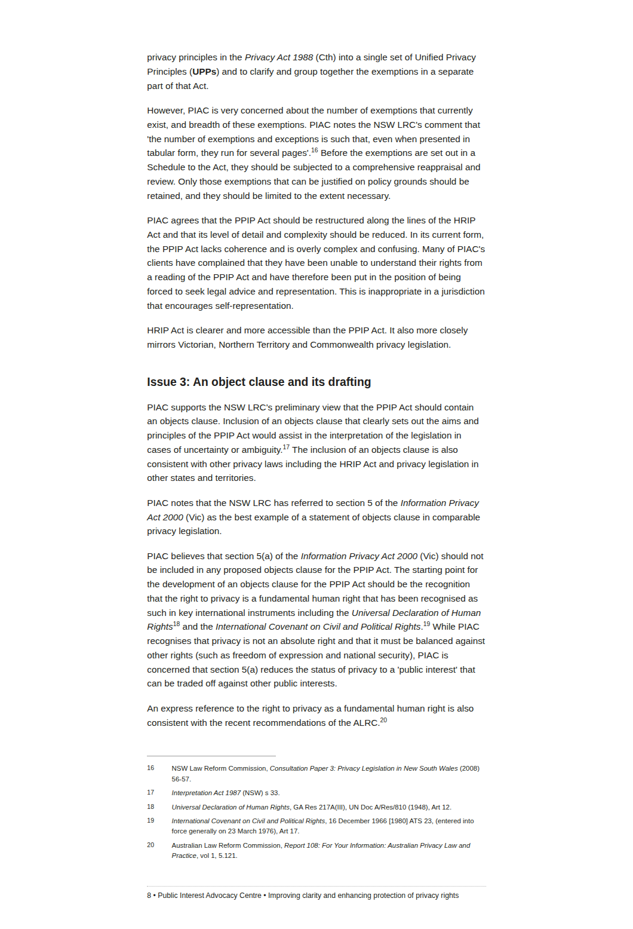privacy principles in the Privacy Act 1988 (Cth) into a single set of Unified Privacy Principles (UPPs) and to clarify and group together the exemptions in a separate part of that Act.
However, PIAC is very concerned about the number of exemptions that currently exist, and breadth of these exemptions. PIAC notes the NSW LRC's comment that 'the number of exemptions and exceptions is such that, even when presented in tabular form, they run for several pages'.16 Before the exemptions are set out in a Schedule to the Act, they should be subjected to a comprehensive reappraisal and review. Only those exemptions that can be justified on policy grounds should be retained, and they should be limited to the extent necessary.
PIAC agrees that the PPIP Act should be restructured along the lines of the HRIP Act and that its level of detail and complexity should be reduced. In its current form, the PPIP Act lacks coherence and is overly complex and confusing. Many of PIAC's clients have complained that they have been unable to understand their rights from a reading of the PPIP Act and have therefore been put in the position of being forced to seek legal advice and representation. This is inappropriate in a jurisdiction that encourages self-representation.
HRIP Act is clearer and more accessible than the PPIP Act. It also more closely mirrors Victorian, Northern Territory and Commonwealth privacy legislation.
Issue 3: An object clause and its drafting
PIAC supports the NSW LRC's preliminary view that the PPIP Act should contain an objects clause. Inclusion of an objects clause that clearly sets out the aims and principles of the PPIP Act would assist in the interpretation of the legislation in cases of uncertainty or ambiguity.17 The inclusion of an objects clause is also consistent with other privacy laws including the HRIP Act and privacy legislation in other states and territories.
PIAC notes that the NSW LRC has referred to section 5 of the Information Privacy Act 2000 (Vic) as the best example of a statement of objects clause in comparable privacy legislation.
PIAC believes that section 5(a) of the Information Privacy Act 2000 (Vic) should not be included in any proposed objects clause for the PPIP Act. The starting point for the development of an objects clause for the PPIP Act should be the recognition that the right to privacy is a fundamental human right that has been recognised as such in key international instruments including the Universal Declaration of Human Rights18 and the International Covenant on Civil and Political Rights.19 While PIAC recognises that privacy is not an absolute right and that it must be balanced against other rights (such as freedom of expression and national security), PIAC is concerned that section 5(a) reduces the status of privacy to a 'public interest' that can be traded off against other public interests.
An express reference to the right to privacy as a fundamental human right is also consistent with the recent recommendations of the ALRC.20
16 NSW Law Reform Commission, Consultation Paper 3: Privacy Legislation in New South Wales (2008) 56-57.
17 Interpretation Act 1987 (NSW) s 33.
18 Universal Declaration of Human Rights, GA Res 217A(III), UN Doc A/Res/810 (1948), Art 12.
19 International Covenant on Civil and Political Rights, 16 December 1966 [1980] ATS 23, (entered into force generally on 23 March 1976), Art 17.
20 Australian Law Reform Commission, Report 108: For Your Information: Australian Privacy Law and Practice, vol 1, 5.121.
8 • Public Interest Advocacy Centre • Improving clarity and enhancing protection of privacy rights